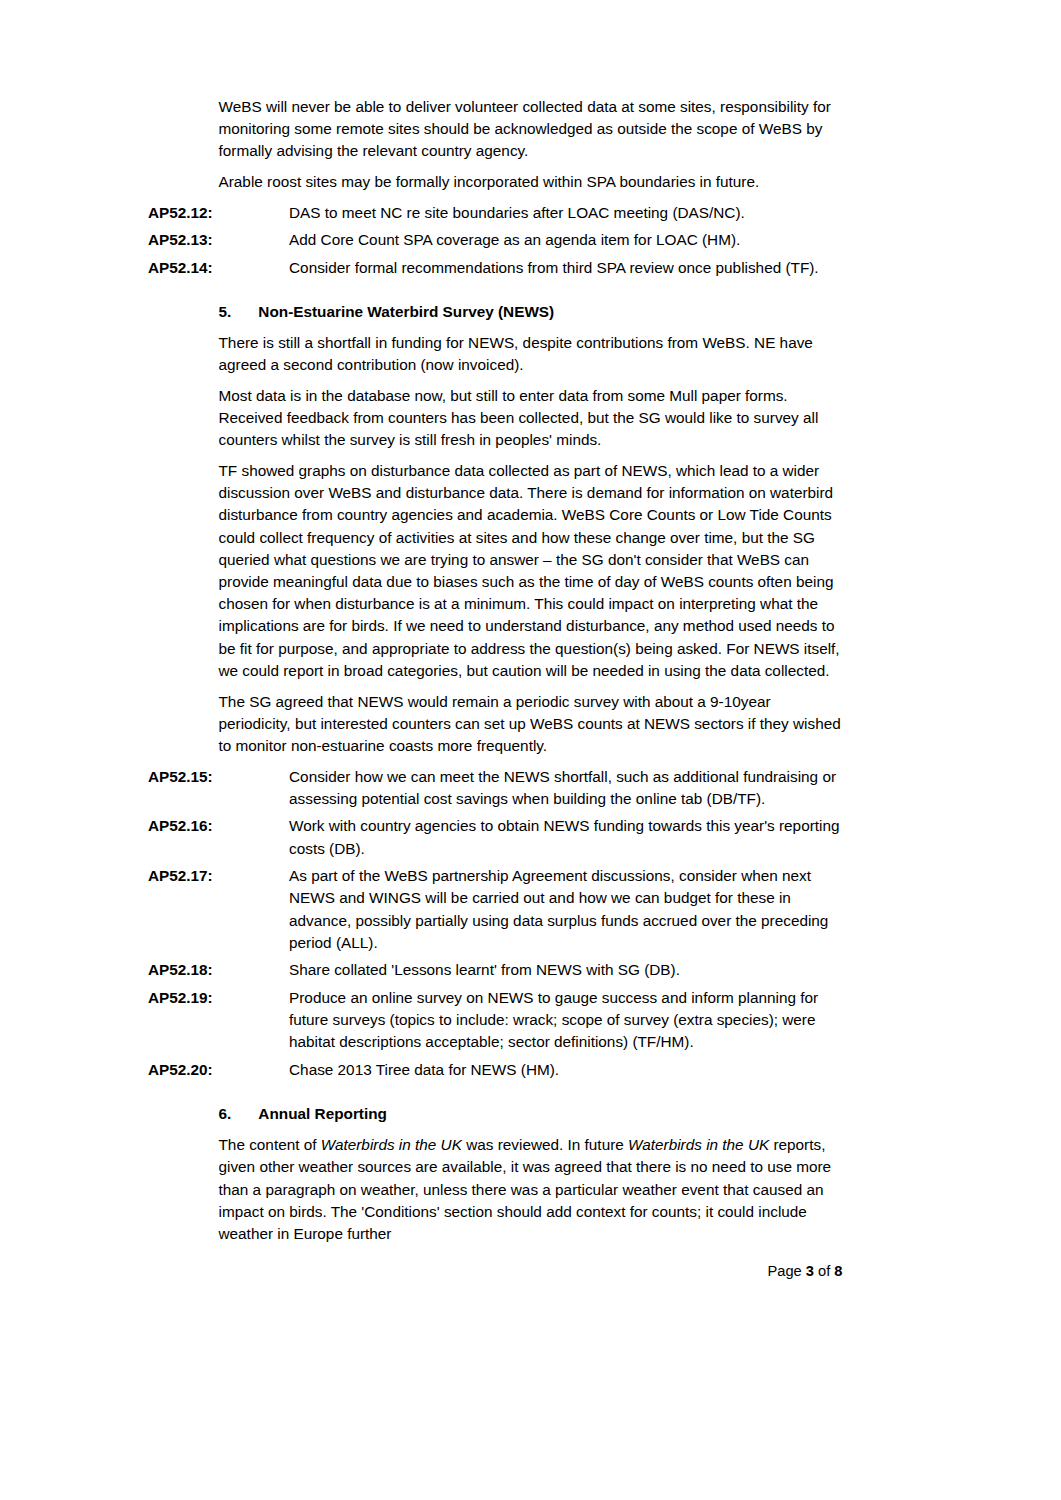WeBS will never be able to deliver volunteer collected data at some sites, responsibility for monitoring some remote sites should be acknowledged as outside the scope of WeBS by formally advising the relevant country agency.
Arable roost sites may be formally incorporated within SPA boundaries in future.
AP52.12: DAS to meet NC re site boundaries after LOAC meeting (DAS/NC).
AP52.13: Add Core Count SPA coverage as an agenda item for LOAC (HM).
AP52.14: Consider formal recommendations from third SPA review once published (TF).
5. Non-Estuarine Waterbird Survey (NEWS)
There is still a shortfall in funding for NEWS, despite contributions from WeBS. NE have agreed a second contribution (now invoiced).
Most data is in the database now, but still to enter data from some Mull paper forms. Received feedback from counters has been collected, but the SG would like to survey all counters whilst the survey is still fresh in peoples' minds.
TF showed graphs on disturbance data collected as part of NEWS, which lead to a wider discussion over WeBS and disturbance data. There is demand for information on waterbird disturbance from country agencies and academia. WeBS Core Counts or Low Tide Counts could collect frequency of activities at sites and how these change over time, but the SG queried what questions we are trying to answer – the SG don't consider that WeBS can provide meaningful data due to biases such as the time of day of WeBS counts often being chosen for when disturbance is at a minimum. This could impact on interpreting what the implications are for birds. If we need to understand disturbance, any method used needs to be fit for purpose, and appropriate to address the question(s) being asked. For NEWS itself, we could report in broad categories, but caution will be needed in using the data collected.
The SG agreed that NEWS would remain a periodic survey with about a 9-10year periodicity, but interested counters can set up WeBS counts at NEWS sectors if they wished to monitor non-estuarine coasts more frequently.
AP52.15: Consider how we can meet the NEWS shortfall, such as additional fundraising or assessing potential cost savings when building the online tab (DB/TF).
AP52.16: Work with country agencies to obtain NEWS funding towards this year's reporting costs (DB).
AP52.17: As part of the WeBS partnership Agreement discussions, consider when next NEWS and WINGS will be carried out and how we can budget for these in advance, possibly partially using data surplus funds accrued over the preceding period (ALL).
AP52.18: Share collated 'Lessons learnt' from NEWS with SG (DB).
AP52.19: Produce an online survey on NEWS to gauge success and inform planning for future surveys (topics to include: wrack; scope of survey (extra species); were habitat descriptions acceptable; sector definitions) (TF/HM).
AP52.20: Chase 2013 Tiree data for NEWS (HM).
6. Annual Reporting
The content of Waterbirds in the UK was reviewed. In future Waterbirds in the UK reports, given other weather sources are available, it was agreed that there is no need to use more than a paragraph on weather, unless there was a particular weather event that caused an impact on birds. The 'Conditions' section should add context for counts; it could include weather in Europe further
Page 3 of 8